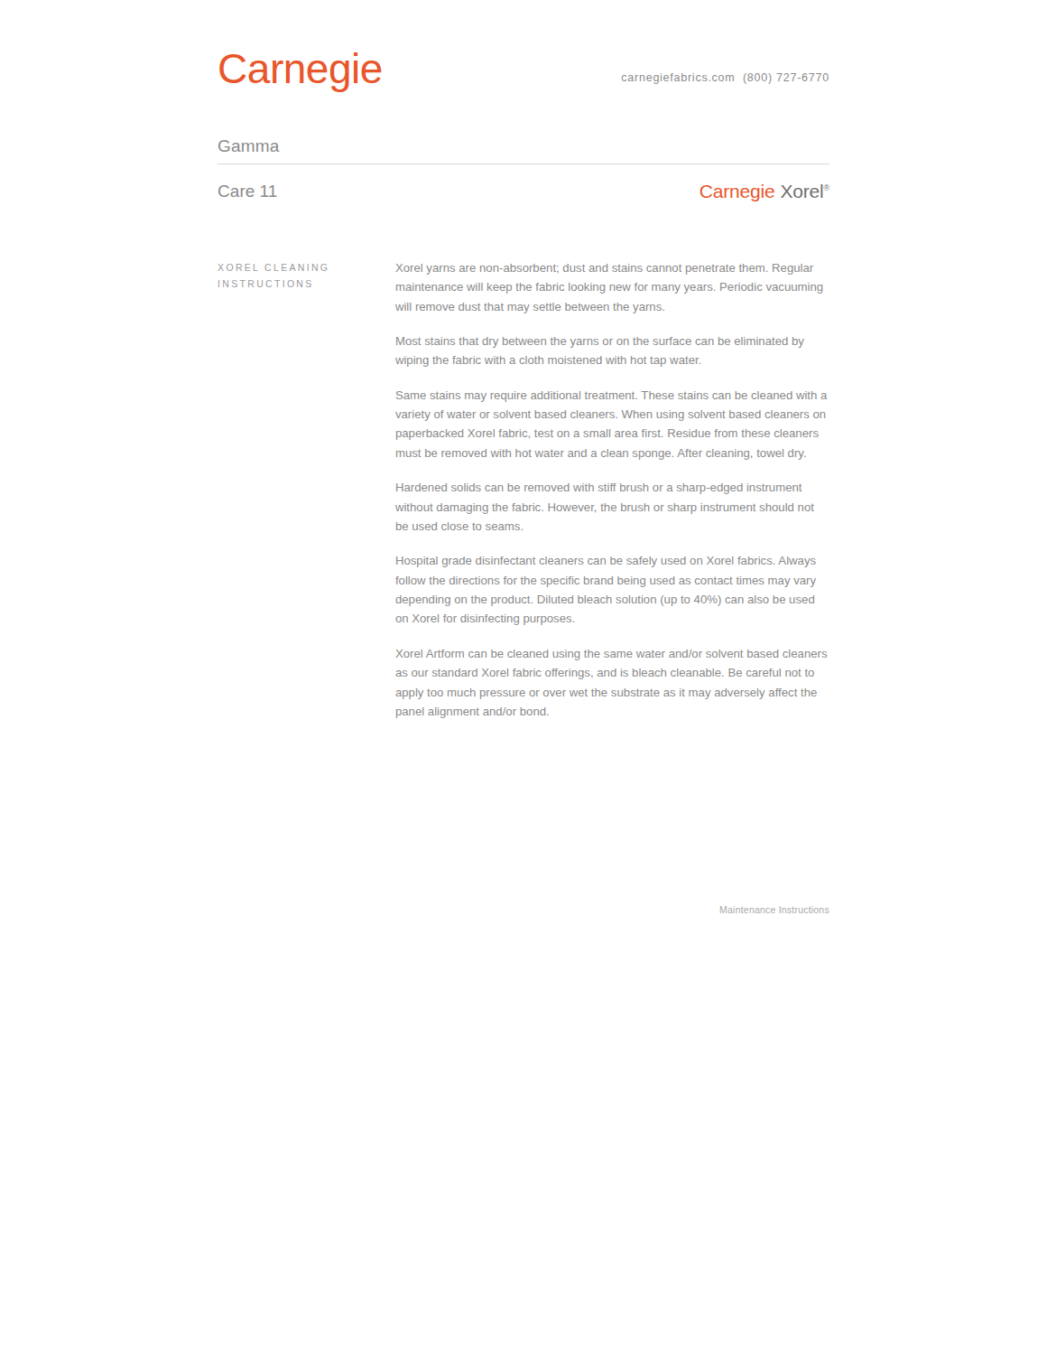Carnegie
carnegiefabrics.com (800) 727-6770
Gamma
Care 11
Carnegie Xorel®
Xorel Cleaning
Instructions
Xorel yarns are non-absorbent; dust and stains cannot penetrate them. Regular maintenance will keep the fabric looking new for many years. Periodic vacuuming will remove dust that may settle between the yarns.
Most stains that dry between the yarns or on the surface can be eliminated by wiping the fabric with a cloth moistened with hot tap water.
Same stains may require additional treatment. These stains can be cleaned with a variety of water or solvent based cleaners. When using solvent based cleaners on paperbacked Xorel fabric, test on a small area first. Residue from these cleaners must be removed with hot water and a clean sponge. After cleaning, towel dry.
Hardened solids can be removed with stiff brush or a sharp-edged instrument without damaging the fabric. However, the brush or sharp instrument should not be used close to seams.
Hospital grade disinfectant cleaners can be safely used on Xorel fabrics. Always follow the directions for the specific brand being used as contact times may vary depending on the product. Diluted bleach solution (up to 40%) can also be used on Xorel for disinfecting purposes.
Xorel Artform can be cleaned using the same water and/or solvent based cleaners as our standard Xorel fabric offerings, and is bleach cleanable. Be careful not to apply too much pressure or over wet the substrate as it may adversely affect the panel alignment and/or bond.
Maintenance Instructions